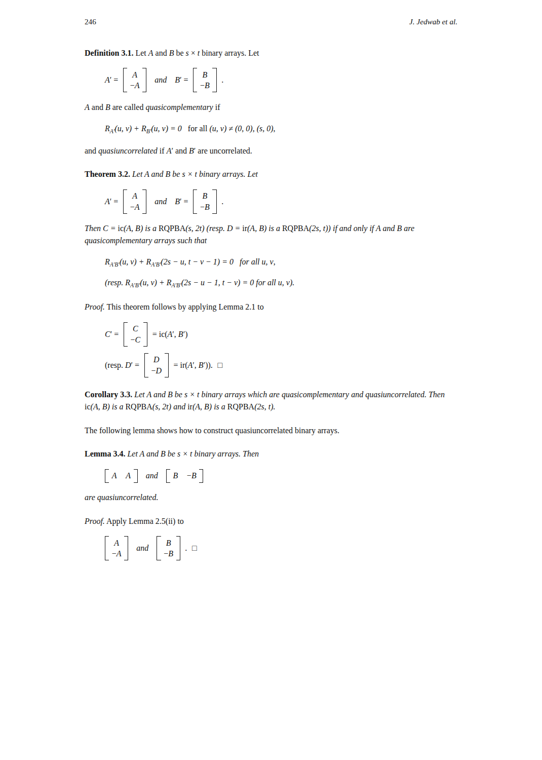246 J. Jedwab et al.
Definition 3.1. Let A and B be s × t binary arrays. Let
A′ = A−A and B′ = B−B .
A and B are called quasicomplementary if
RA′(u, v) + RB′(u, v) = 0 for all (u, v) ≠ (0, 0), (s, 0),
and quasiuncorrelated if A′ and B′ are uncorrelated.
Theorem 3.2. Let A and B be s × t binary arrays. Let
A′ = A−A and B′ = B−B .
Then C = ic(A, B) is a RQPBA(s, 2t) (resp. D = ir(A, B) is a RQPBA(2s, t)) if and only if A and B are quasicomplementary arrays such that
RA′B′(u, v) + RA′B′(2s − u, t − v − 1) = 0 for all u, v,
(resp. RA′B′(u, v) + RA′B′(2s − u − 1, t − v) = 0 for all u, v).
Proof. This theorem follows by applying Lemma 2.1 to
C′ = C−C = ic(A′, B′)
(resp. D′ = D−D = ir(A′, B′)). □
Corollary 3.3. Let A and B be s × t binary arrays which are quasicomplementary and quasiuncorrelated. Then ic(A, B) is a RQPBA(s, 2t) and ir(A, B) is a RQPBA(2s, t).
The following lemma shows how to construct quasiuncorrelated binary arrays.
Lemma 3.4. Let A and B be s × t binary arrays. Then
AA and B−B
are quasiuncorrelated.
Proof. Apply Lemma 2.5(ii) to
A−A and B−B . □